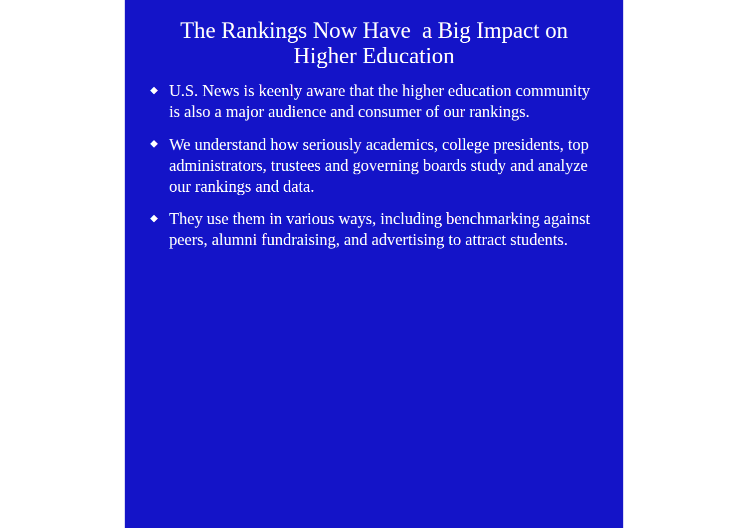The Rankings Now Have a Big Impact on Higher Education
U.S. News is keenly aware that the higher education community is also a major audience and consumer of our rankings.
We understand how seriously academics, college presidents, top administrators, trustees and governing boards study and analyze our rankings and data.
They use them in various ways, including benchmarking against peers, alumni fundraising, and advertising to attract students.